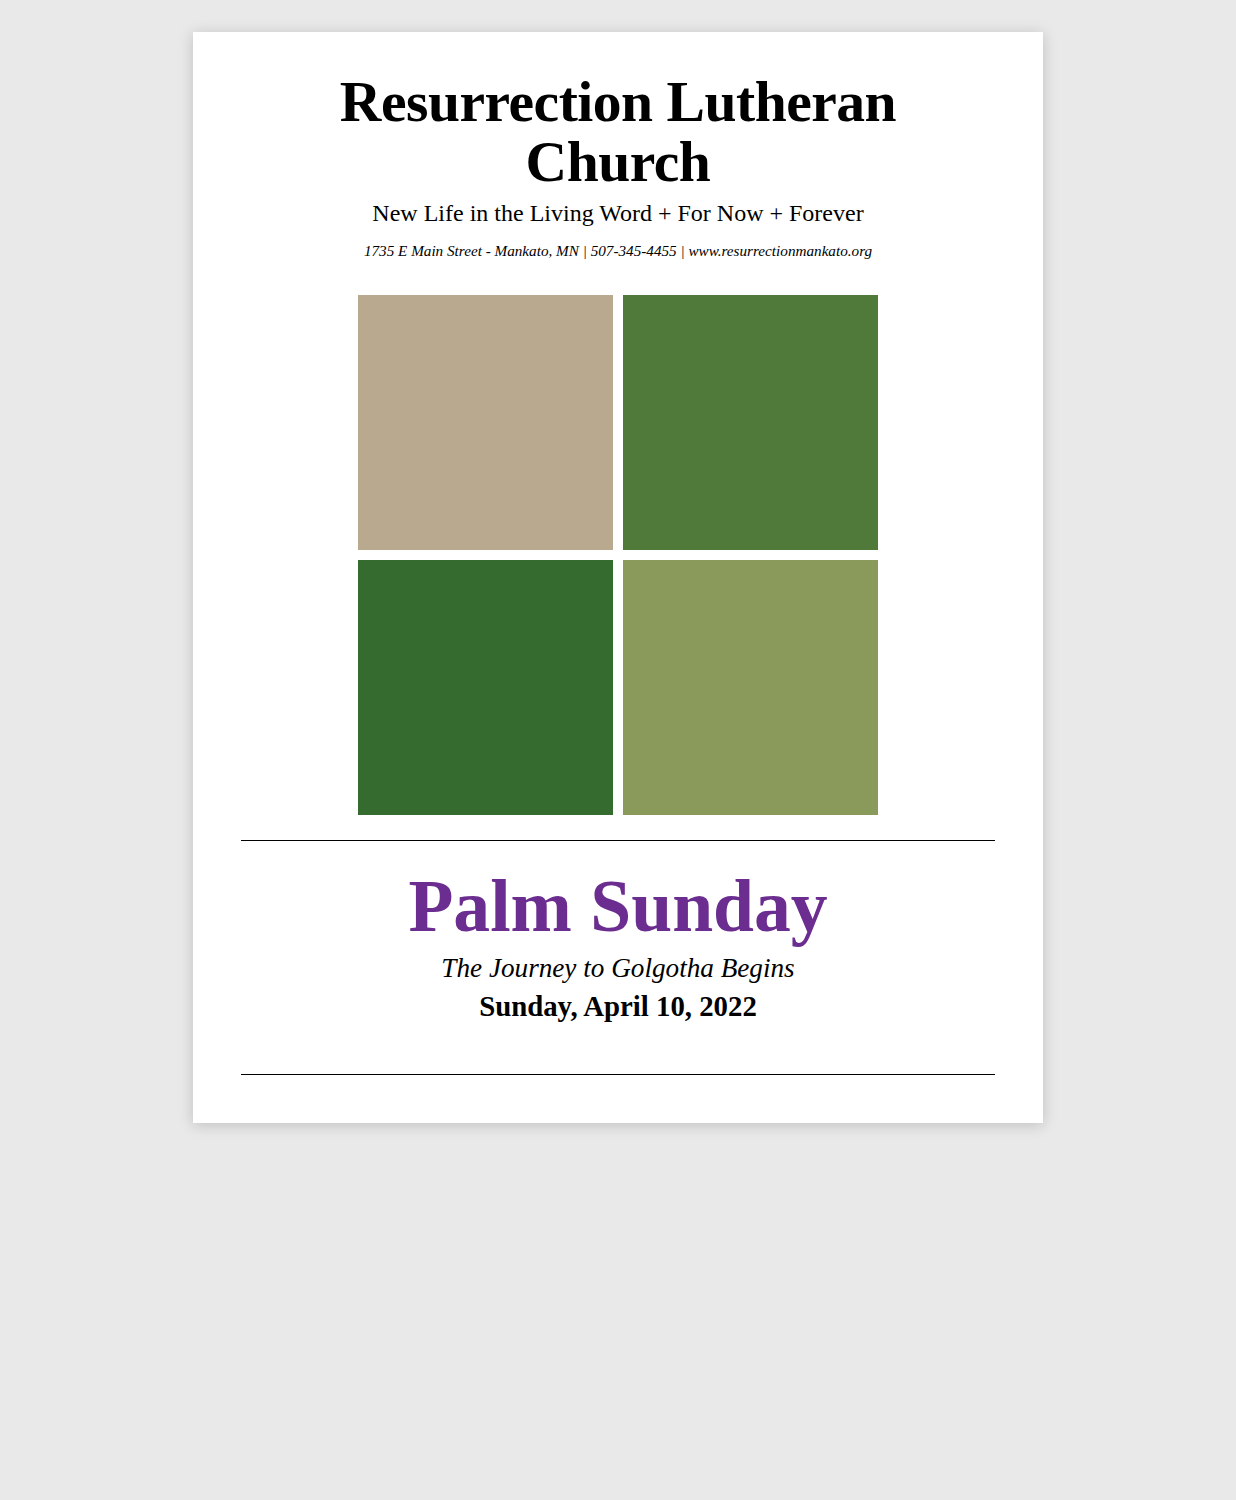Resurrection Lutheran Church
New Life in the Living Word + For Now + Forever
1735 E Main Street - Mankato, MN | 507-345-4455 | www.resurrectionmankato.org
Palm Sunday
The Journey to Golgotha Begins
Sunday, April 10, 2022